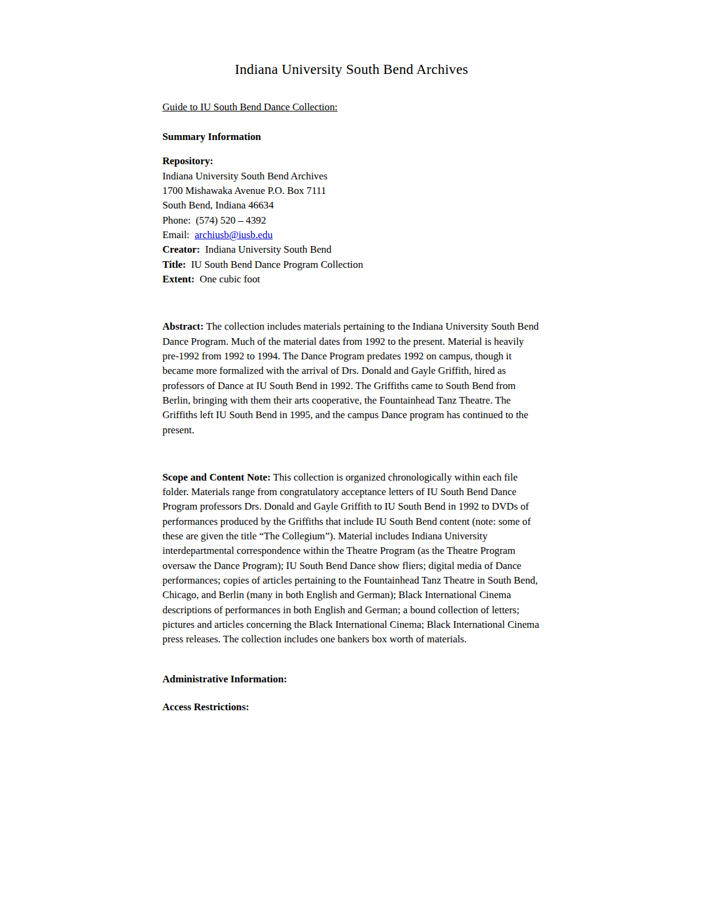Indiana University South Bend Archives
Guide to IU South Bend Dance Collection:
Summary Information
Repository: Indiana University South Bend Archives 1700 Mishawaka Avenue P.O. Box 7111 South Bend, Indiana 46634 Phone: (574) 520 – 4392 Email: archiusb@iusb.edu Creator: Indiana University South Bend Title: IU South Bend Dance Program Collection Extent: One cubic foot
Abstract: The collection includes materials pertaining to the Indiana University South Bend Dance Program. Much of the material dates from 1992 to the present. Material is heavily pre-1992 from 1992 to 1994. The Dance Program predates 1992 on campus, though it became more formalized with the arrival of Drs. Donald and Gayle Griffith, hired as professors of Dance at IU South Bend in 1992. The Griffiths came to South Bend from Berlin, bringing with them their arts cooperative, the Fountainhead Tanz Theatre. The Griffiths left IU South Bend in 1995, and the campus Dance program has continued to the present.
Scope and Content Note: This collection is organized chronologically within each file folder. Materials range from congratulatory acceptance letters of IU South Bend Dance Program professors Drs. Donald and Gayle Griffith to IU South Bend in 1992 to DVDs of performances produced by the Griffiths that include IU South Bend content (note: some of these are given the title “The Collegium”). Material includes Indiana University interdepartmental correspondence within the Theatre Program (as the Theatre Program oversaw the Dance Program); IU South Bend Dance show fliers; digital media of Dance performances; copies of articles pertaining to the Fountainhead Tanz Theatre in South Bend, Chicago, and Berlin (many in both English and German); Black International Cinema descriptions of performances in both English and German; a bound collection of letters; pictures and articles concerning the Black International Cinema; Black International Cinema press releases. The collection includes one bankers box worth of materials.
Administrative Information:
Access Restrictions: